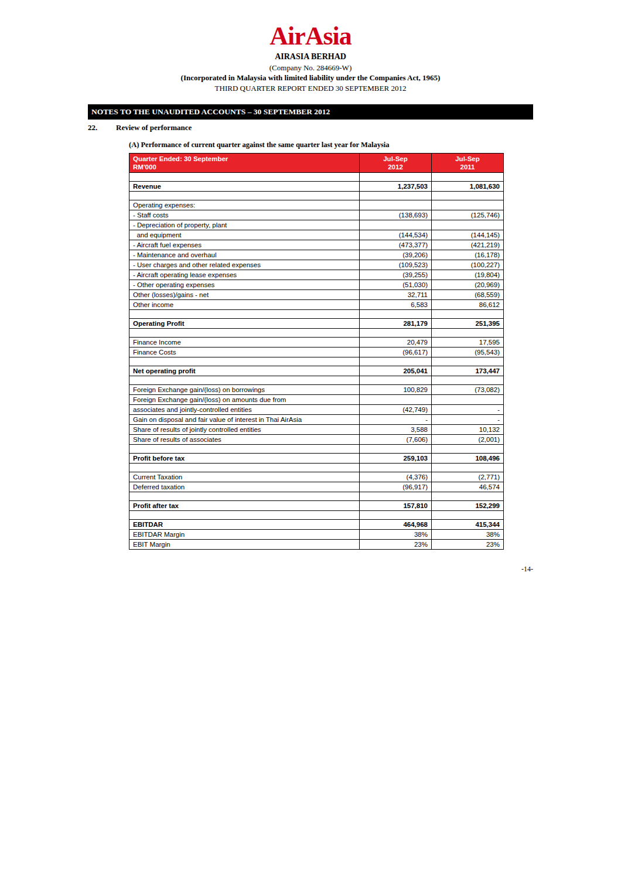AirAsia
AIRASIA BERHAD
(Company No. 284669-W)
(Incorporated in Malaysia with limited liability under the Companies Act, 1965)
THIRD QUARTER REPORT ENDED 30 SEPTEMBER 2012
NOTES TO THE UNAUDITED ACCOUNTS – 30 SEPTEMBER 2012
22.
Review of performance
(A) Performance of current quarter against the same quarter last year for Malaysia
| Quarter Ended: 30 September RM'000 | Jul-Sep 2012 | Jul-Sep 2011 |
| --- | --- | --- |
| Revenue | 1,237,503 | 1,081,630 |
| Operating expenses: | | |
| - Staff costs | (138,693) | (125,746) |
| - Depreciation of property, plant | | |
| and equipment | (144,534) | (144,145) |
| - Aircraft fuel expenses | (473,377) | (421,219) |
| - Maintenance and overhaul | (39,206) | (16,178) |
| - User charges and other related expenses | (109,523) | (100,227) |
| - Aircraft operating lease expenses | (39,255) | (19,804) |
| - Other operating expenses | (51,030) | (20,969) |
| Other (losses)/gains - net | 32,711 | (68,559) |
| Other income | 6,583 | 86,612 |
| Operating Profit | 281,179 | 251,395 |
| Finance Income | 20,479 | 17,595 |
| Finance Costs | (96,617) | (95,543) |
| Net operating profit | 205,041 | 173,447 |
| Foreign Exchange gain/(loss) on borrowings | 100,829 | (73,082) |
| Foreign Exchange gain/(loss) on amounts due from | | |
| associates and jointly-controlled entities | (42,749) | - |
| Gain on disposal and fair value of interest in Thai AirAsia | - | - |
| Share of results of jointly controlled entities | 3,588 | 10,132 |
| Share of results of associates | (7,606) | (2,001) |
| Profit before tax | 259,103 | 108,496 |
| Current Taxation | (4,376) | (2,771) |
| Deferred taxation | (96,917) | 46,574 |
| Profit after tax | 157,810 | 152,299 |
| EBITDAR | 464,968 | 415,344 |
| EBITDAR Margin | 38% | 38% |
| EBIT Margin | 23% | 23% |
-14-